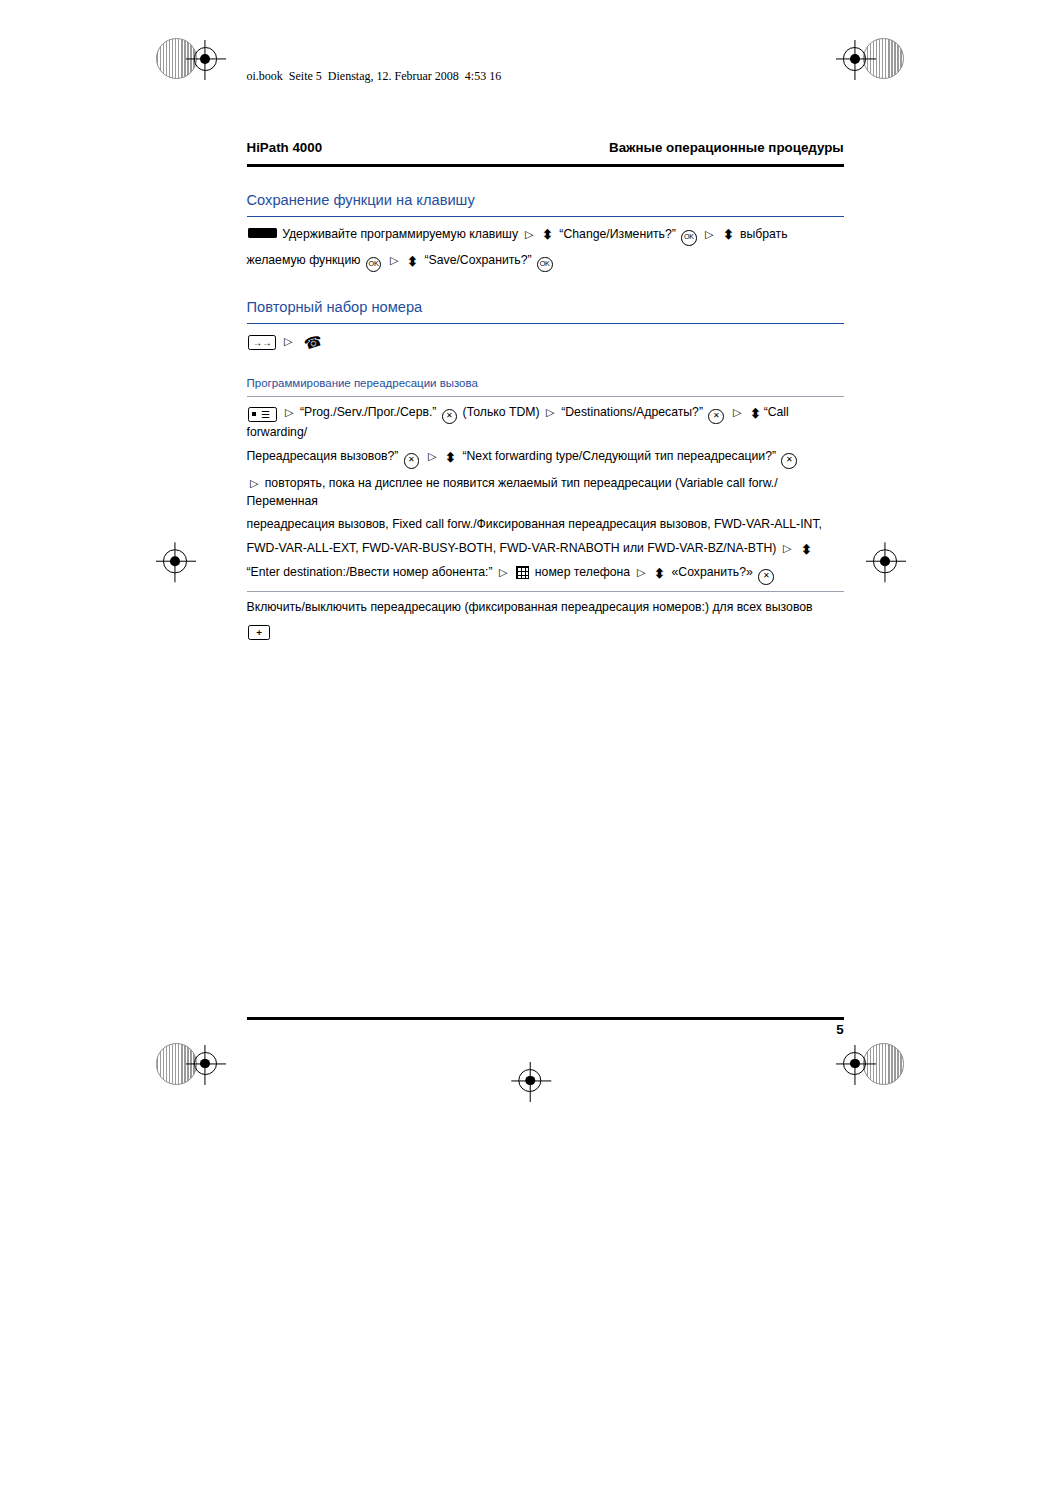oi.book Seite 5 Dienstag, 12. Februar 2008 4:53 16
HiPath 4000 Важные операционные процедуры
Сохранение функции на клавишу
Удерживайте программируемую клавишу ▷ ⬍ “Change/Изменить?” OK ▷ ⬍ выбрать
желаемую функцию OK ▷ ⬍ “Save/Сохранить?” OK
Повторный набор номера
→→ ▷ ☎
Программирование переадресации вызова
☰ ▷ “Prog./Serv./Прог./Серв.” ✕ (Только TDM) ▷ “Destinations/Адресаты?” ✕ ▷ ⬍“Call forwarding/
Переадресация вызовов?” ✕ ▷ ⬍ “Next forwarding type/Следующий тип переадресации?” ✕
▷ повторять, пока на дисплее не появится желаемый тип переадресации (Variable call forw./Переменная
переадресация вызовов, Fixed call forw./Фиксированная переадресация вызовов, FWD-VAR-ALL-INT,
FWD-VAR-ALL-EXT, FWD-VAR-BUSY-BOTH, FWD-VAR-RNABOTH или FWD-VAR-BZ/NA-BTH) ▷ ⬍
“Enter destination:/Ввести номер абонента:” ▷ номер телефона ▷ ⬍ «Сохранить?» ✕
Включить/выключить переадресацию (фиксированная переадресация номеров:) для всех вызовов
+
5